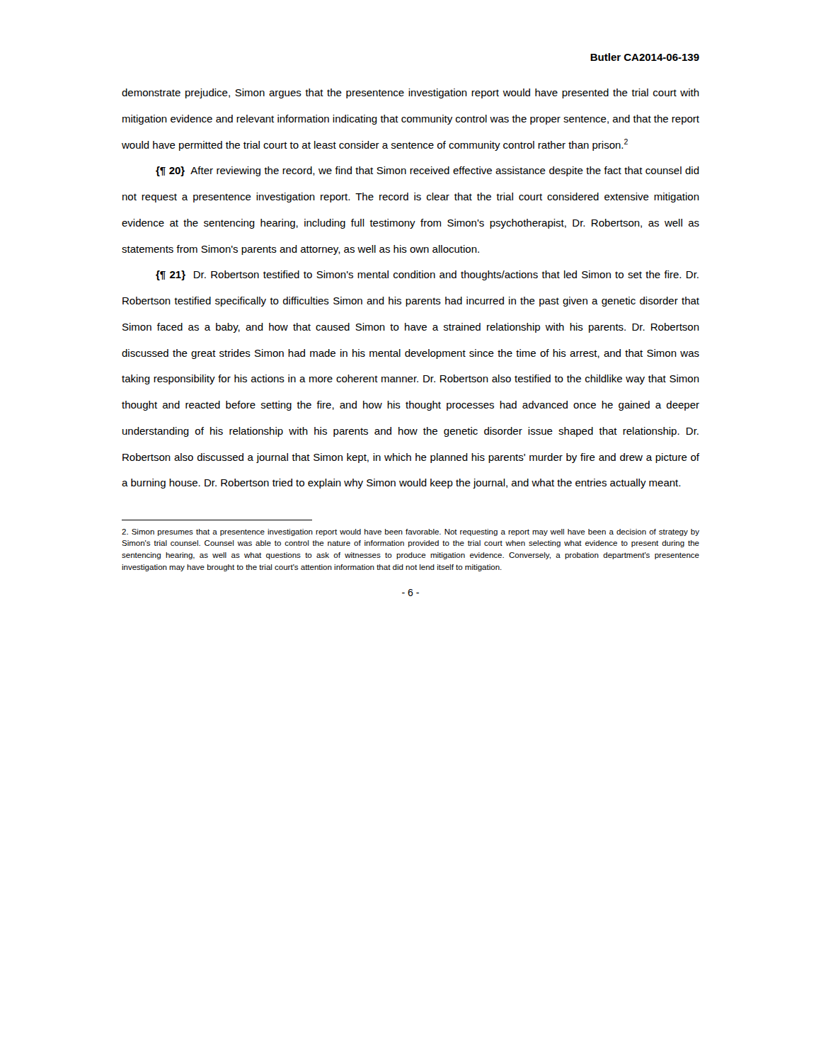Butler CA2014-06-139
demonstrate prejudice, Simon argues that the presentence investigation report would have presented the trial court with mitigation evidence and relevant information indicating that community control was the proper sentence, and that the report would have permitted the trial court to at least consider a sentence of community control rather than prison.2
{¶ 20} After reviewing the record, we find that Simon received effective assistance despite the fact that counsel did not request a presentence investigation report. The record is clear that the trial court considered extensive mitigation evidence at the sentencing hearing, including full testimony from Simon's psychotherapist, Dr. Robertson, as well as statements from Simon's parents and attorney, as well as his own allocution.
{¶ 21} Dr. Robertson testified to Simon's mental condition and thoughts/actions that led Simon to set the fire. Dr. Robertson testified specifically to difficulties Simon and his parents had incurred in the past given a genetic disorder that Simon faced as a baby, and how that caused Simon to have a strained relationship with his parents. Dr. Robertson discussed the great strides Simon had made in his mental development since the time of his arrest, and that Simon was taking responsibility for his actions in a more coherent manner. Dr. Robertson also testified to the childlike way that Simon thought and reacted before setting the fire, and how his thought processes had advanced once he gained a deeper understanding of his relationship with his parents and how the genetic disorder issue shaped that relationship. Dr. Robertson also discussed a journal that Simon kept, in which he planned his parents' murder by fire and drew a picture of a burning house. Dr. Robertson tried to explain why Simon would keep the journal, and what the entries actually meant.
2. Simon presumes that a presentence investigation report would have been favorable. Not requesting a report may well have been a decision of strategy by Simon's trial counsel. Counsel was able to control the nature of information provided to the trial court when selecting what evidence to present during the sentencing hearing, as well as what questions to ask of witnesses to produce mitigation evidence. Conversely, a probation department's presentence investigation may have brought to the trial court's attention information that did not lend itself to mitigation.
- 6 -